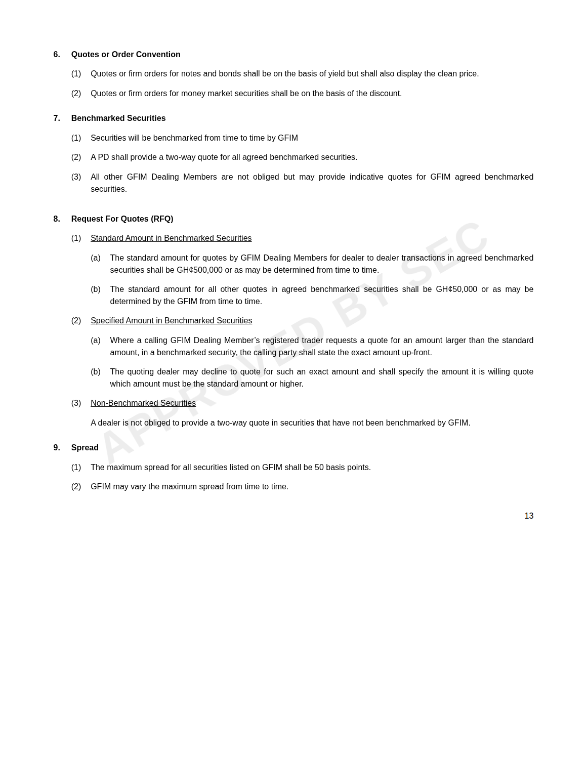APPROVED BY SEC
6. Quotes or Order Convention
(1) Quotes or firm orders for notes and bonds shall be on the basis of yield but shall also display the clean price.
(2) Quotes or firm orders for money market securities shall be on the basis of the discount.
7. Benchmarked Securities
(1) Securities will be benchmarked from time to time by GFIM
(2) A PD shall provide a two-way quote for all agreed benchmarked securities.
(3) All other GFIM Dealing Members are not obliged but may provide indicative quotes for GFIM agreed benchmarked securities.
8. Request For Quotes (RFQ)
(1) Standard Amount in Benchmarked Securities
(a) The standard amount for quotes by GFIM Dealing Members for dealer to dealer transactions in agreed benchmarked securities shall be GH¢500,000 or as may be determined from time to time.
(b) The standard amount for all other quotes in agreed benchmarked securities shall be GH¢50,000 or as may be determined by the GFIM from time to time.
(2) Specified Amount in Benchmarked Securities
(a) Where a calling GFIM Dealing Member’s registered trader requests a quote for an amount larger than the standard amount, in a benchmarked security, the calling party shall state the exact amount up-front.
(b) The quoting dealer may decline to quote for such an exact amount and shall specify the amount it is willing quote which amount must be the standard amount or higher.
(3) Non-Benchmarked Securities
A dealer is not obliged to provide a two-way quote in securities that have not been benchmarked by GFIM.
9. Spread
(1) The maximum spread for all securities listed on GFIM shall be 50 basis points.
(2) GFIM may vary the maximum spread from time to time.
13